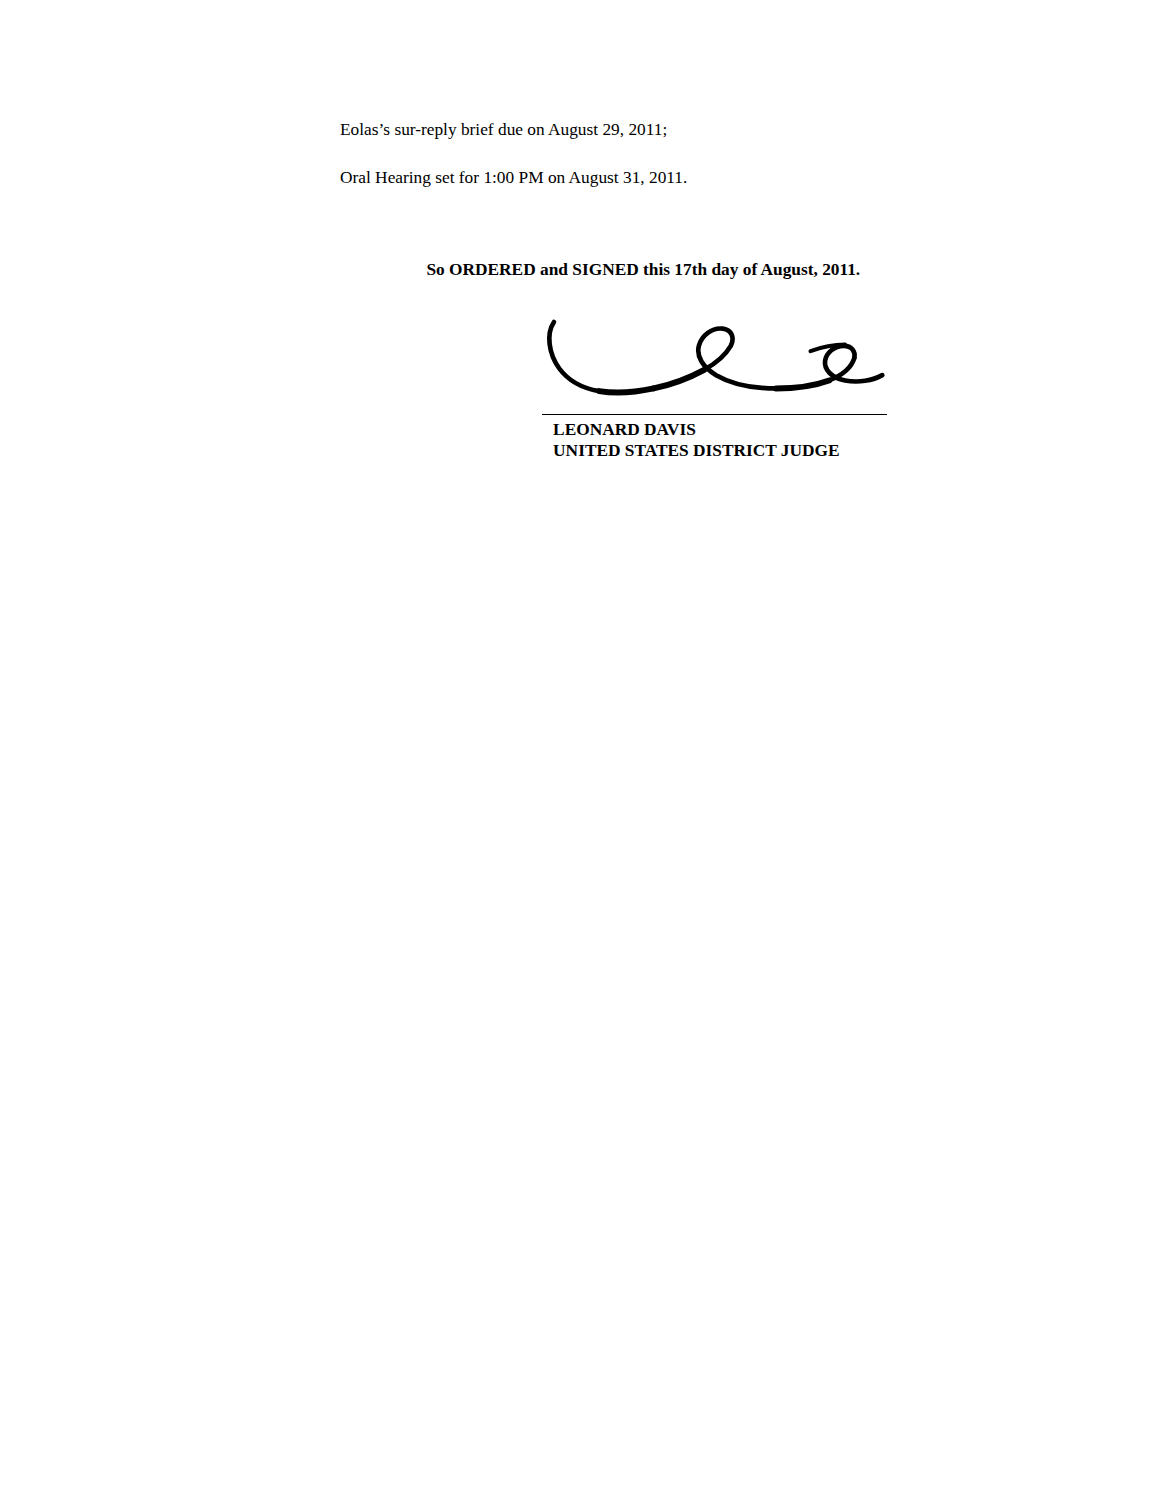Eolas’s sur-reply brief due on August 29, 2011;
Oral Hearing set for 1:00 PM on August 31, 2011.
So ORDERED and SIGNED this 17th day of August, 2011.
LEONARD DAVIS
UNITED STATES DISTRICT JUDGE